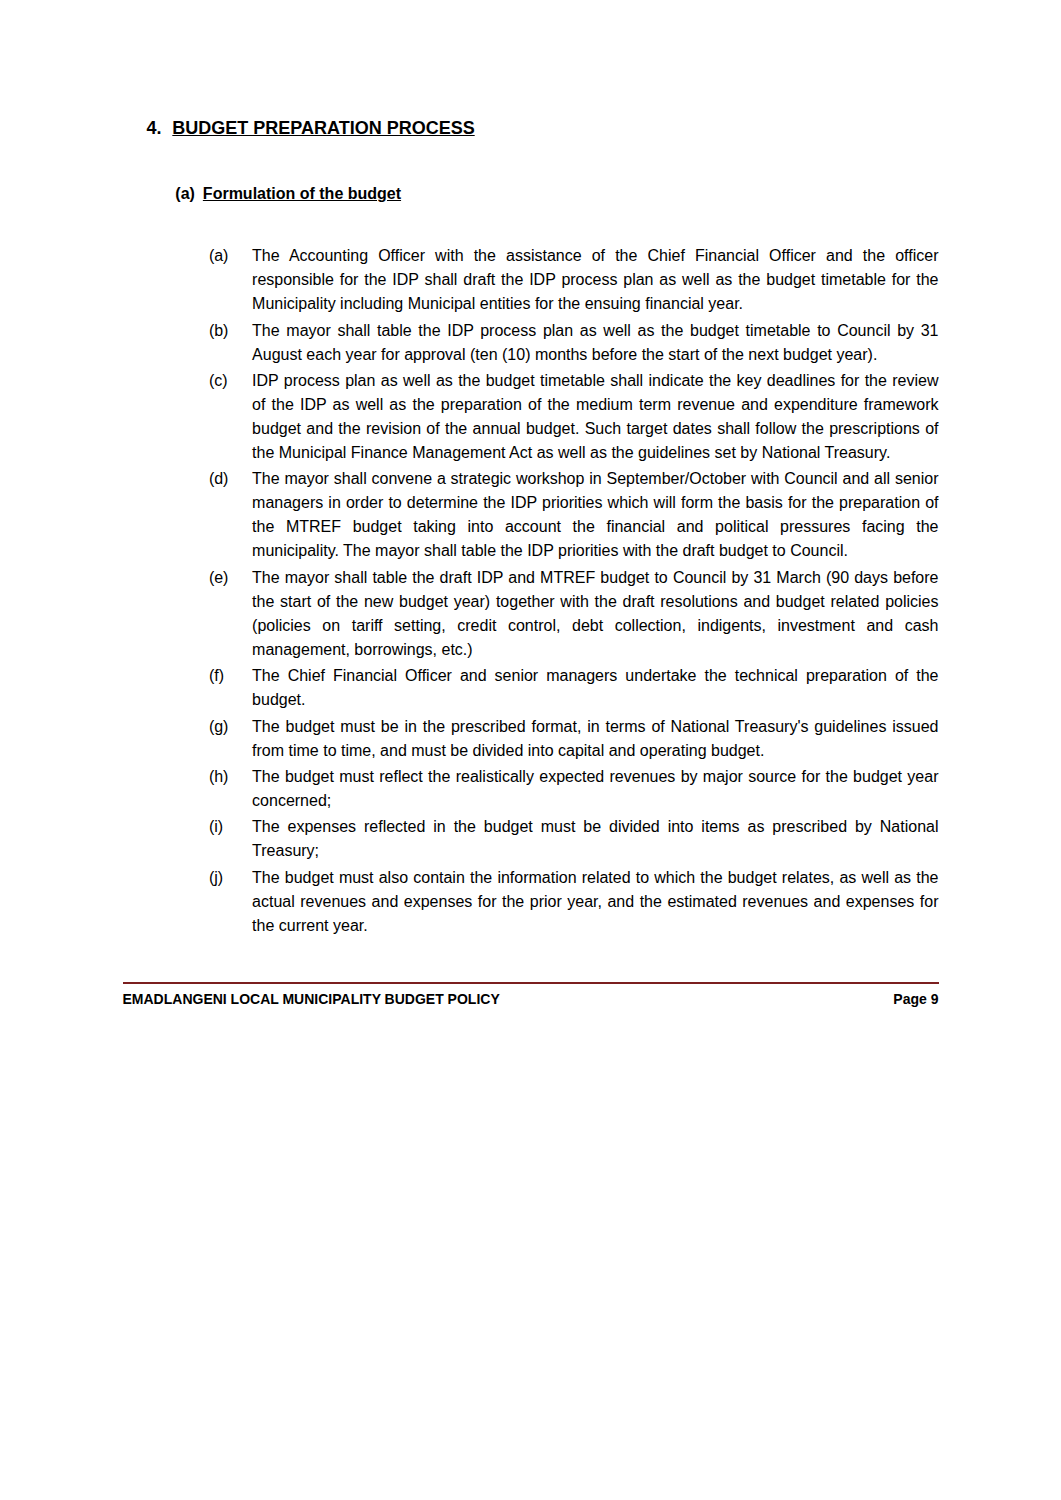4. BUDGET PREPARATION PROCESS
(a) Formulation of the budget
(a) The Accounting Officer with the assistance of the Chief Financial Officer and the officer responsible for the IDP shall draft the IDP process plan as well as the budget timetable for the Municipality including Municipal entities for the ensuing financial year.
(b) The mayor shall table the IDP process plan as well as the budget timetable to Council by 31 August each year for approval (ten (10) months before the start of the next budget year).
(c) IDP process plan as well as the budget timetable shall indicate the key deadlines for the review of the IDP as well as the preparation of the medium term revenue and expenditure framework budget and the revision of the annual budget. Such target dates shall follow the prescriptions of the Municipal Finance Management Act as well as the guidelines set by National Treasury.
(d) The mayor shall convene a strategic workshop in September/October with Council and all senior managers in order to determine the IDP priorities which will form the basis for the preparation of the MTREF budget taking into account the financial and political pressures facing the municipality. The mayor shall table the IDP priorities with the draft budget to Council.
(e) The mayor shall table the draft IDP and MTREF budget to Council by 31 March (90 days before the start of the new budget year) together with the draft resolutions and budget related policies (policies on tariff setting, credit control, debt collection, indigents, investment and cash management, borrowings, etc.)
(f) The Chief Financial Officer and senior managers undertake the technical preparation of the budget.
(g) The budget must be in the prescribed format, in terms of National Treasury's guidelines issued from time to time, and must be divided into capital and operating budget.
(h) The budget must reflect the realistically expected revenues by major source for the budget year concerned;
(i) The expenses reflected in the budget must be divided into items as prescribed by National Treasury;
(j) The budget must also contain the information related to which the budget relates, as well as the actual revenues and expenses for the prior year, and the estimated revenues and expenses for the current year.
Emadlangeni Local Municipality Budget Policy Page 9